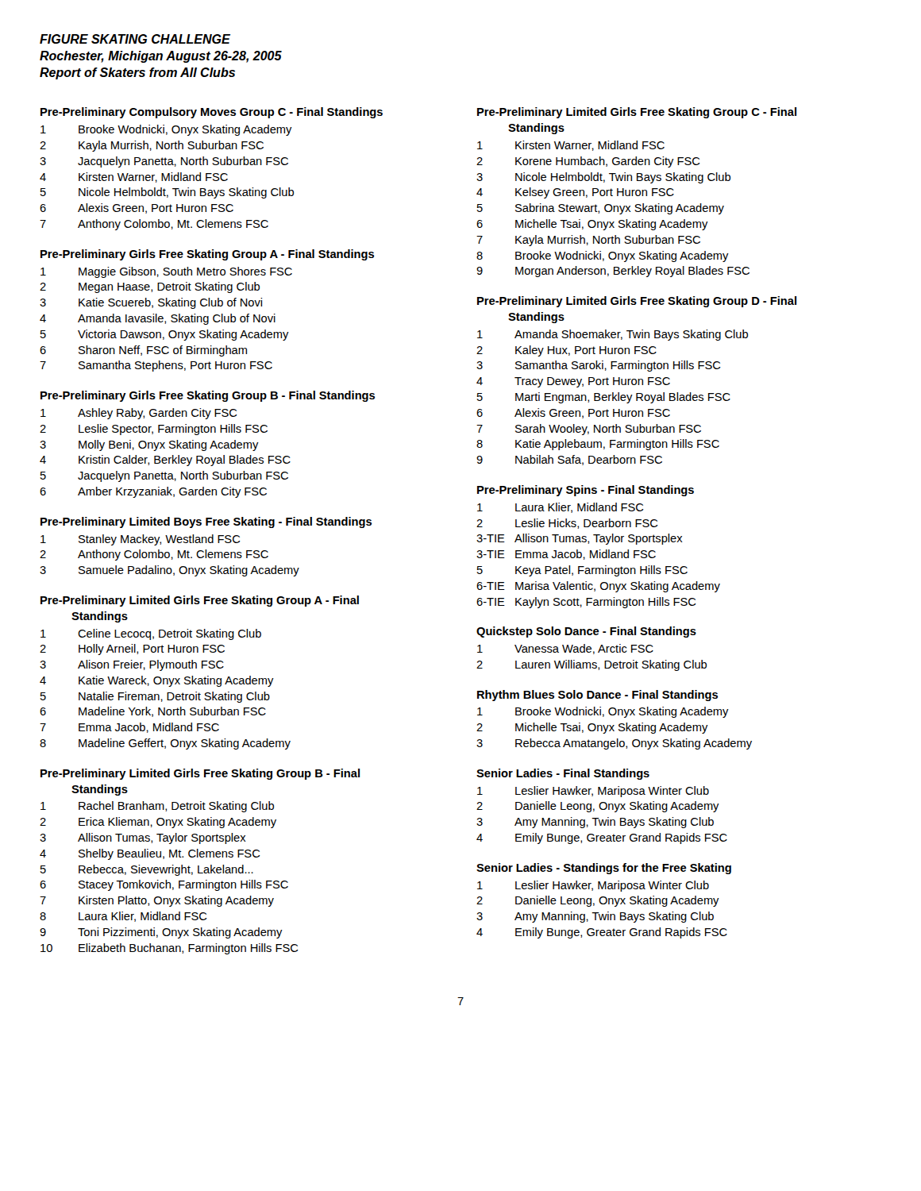FIGURE SKATING CHALLENGE
Rochester, Michigan August 26-28, 2005
Report of Skaters from All Clubs
Pre-Preliminary Compulsory Moves Group C - Final Standings
| 1 | Brooke Wodnicki, Onyx Skating Academy |
| 2 | Kayla Murrish, North Suburban FSC |
| 3 | Jacquelyn Panetta, North Suburban FSC |
| 4 | Kirsten Warner, Midland FSC |
| 5 | Nicole Helmboldt, Twin Bays Skating Club |
| 6 | Alexis Green, Port Huron FSC |
| 7 | Anthony Colombo, Mt. Clemens FSC |
Pre-Preliminary Girls Free Skating Group A - Final Standings
| 1 | Maggie Gibson, South Metro Shores FSC |
| 2 | Megan Haase, Detroit Skating Club |
| 3 | Katie Scuereb, Skating Club of Novi |
| 4 | Amanda Iavasile, Skating Club of Novi |
| 5 | Victoria Dawson, Onyx Skating Academy |
| 6 | Sharon Neff, FSC of Birmingham |
| 7 | Samantha Stephens, Port Huron FSC |
Pre-Preliminary Girls Free Skating Group B - Final Standings
| 1 | Ashley Raby, Garden City FSC |
| 2 | Leslie Spector, Farmington Hills FSC |
| 3 | Molly Beni, Onyx Skating Academy |
| 4 | Kristin Calder, Berkley Royal Blades FSC |
| 5 | Jacquelyn Panetta, North Suburban FSC |
| 6 | Amber Krzyzaniak, Garden City FSC |
Pre-Preliminary Limited Boys Free Skating - Final Standings
| 1 | Stanley Mackey, Westland FSC |
| 2 | Anthony Colombo, Mt. Clemens FSC |
| 3 | Samuele Padalino, Onyx Skating Academy |
Pre-Preliminary Limited Girls Free Skating Group A - FinalStandings
| 1 | Celine Lecocq, Detroit Skating Club |
| 2 | Holly Arneil, Port Huron FSC |
| 3 | Alison Freier, Plymouth FSC |
| 4 | Katie Wareck, Onyx Skating Academy |
| 5 | Natalie Fireman, Detroit Skating Club |
| 6 | Madeline York, North Suburban FSC |
| 7 | Emma Jacob, Midland FSC |
| 8 | Madeline Geffert, Onyx Skating Academy |
Pre-Preliminary Limited Girls Free Skating Group B - FinalStandings
| 1 | Rachel Branham, Detroit Skating Club |
| 2 | Erica Klieman, Onyx Skating Academy |
| 3 | Allison Tumas, Taylor Sportsplex |
| 4 | Shelby Beaulieu, Mt. Clemens FSC |
| 5 | Rebecca, Sievewright, Lakeland... |
| 6 | Stacey Tomkovich, Farmington Hills FSC |
| 7 | Kirsten Platto, Onyx Skating Academy |
| 8 | Laura Klier, Midland FSC |
| 9 | Toni Pizzimenti, Onyx Skating Academy |
| 10 | Elizabeth Buchanan, Farmington Hills FSC |
Pre-Preliminary Limited Girls Free Skating Group C - FinalStandings
| 1 | Kirsten Warner, Midland FSC |
| 2 | Korene Humbach, Garden City FSC |
| 3 | Nicole Helmboldt, Twin Bays Skating Club |
| 4 | Kelsey Green, Port Huron FSC |
| 5 | Sabrina Stewart, Onyx Skating Academy |
| 6 | Michelle Tsai, Onyx Skating Academy |
| 7 | Kayla Murrish, North Suburban FSC |
| 8 | Brooke Wodnicki, Onyx Skating Academy |
| 9 | Morgan Anderson, Berkley Royal Blades FSC |
Pre-Preliminary Limited Girls Free Skating Group D - FinalStandings
| 1 | Amanda Shoemaker, Twin Bays Skating Club |
| 2 | Kaley Hux, Port Huron FSC |
| 3 | Samantha Saroki, Farmington Hills FSC |
| 4 | Tracy Dewey, Port Huron FSC |
| 5 | Marti Engman, Berkley Royal Blades FSC |
| 6 | Alexis Green, Port Huron FSC |
| 7 | Sarah Wooley, North Suburban FSC |
| 8 | Katie Applebaum, Farmington Hills FSC |
| 9 | Nabilah Safa, Dearborn FSC |
Pre-Preliminary Spins - Final Standings
| 1 | Laura Klier, Midland FSC |
| 2 | Leslie Hicks, Dearborn FSC |
| 3-TIE | Allison Tumas, Taylor Sportsplex |
| 3-TIE | Emma Jacob, Midland FSC |
| 5 | Keya Patel, Farmington Hills FSC |
| 6-TIE | Marisa Valentic, Onyx Skating Academy |
| 6-TIE | Kaylyn Scott, Farmington Hills FSC |
Quickstep Solo Dance - Final Standings
| 1 | Vanessa Wade, Arctic FSC |
| 2 | Lauren Williams, Detroit Skating Club |
Rhythm Blues Solo Dance - Final Standings
| 1 | Brooke Wodnicki, Onyx Skating Academy |
| 2 | Michelle Tsai, Onyx Skating Academy |
| 3 | Rebecca Amatangelo, Onyx Skating Academy |
Senior Ladies - Final Standings
| 1 | Leslier Hawker, Mariposa Winter Club |
| 2 | Danielle Leong, Onyx Skating Academy |
| 3 | Amy Manning, Twin Bays Skating Club |
| 4 | Emily Bunge, Greater Grand Rapids FSC |
Senior Ladies - Standings for the Free Skating
| 1 | Leslier Hawker, Mariposa Winter Club |
| 2 | Danielle Leong, Onyx Skating Academy |
| 3 | Amy Manning, Twin Bays Skating Club |
| 4 | Emily Bunge, Greater Grand Rapids FSC |
7